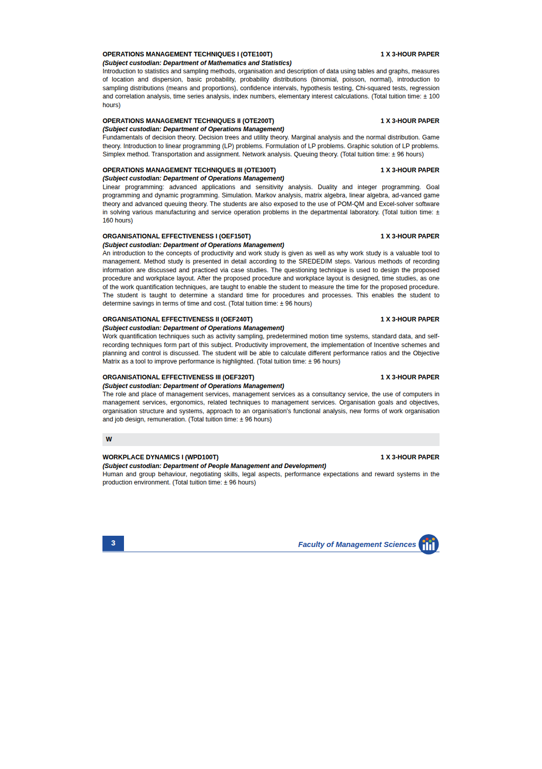Operations Management Techniques I (OTE100T) 1 X 3-Hour Paper
(Subject custodian: Department of Mathematics and Statistics)
Introduction to statistics and sampling methods, organisation and description of data using tables and graphs, measures of location and dispersion, basic probability, probability distributions (binomial, poisson, normal), introduction to sampling distributions (means and proportions), confidence intervals, hypothesis testing, Chi-squared tests, regression and correlation analysis, time series analysis, index numbers, elementary interest calculations. (Total tuition time: ± 100 hours)
Operations Management Techniques II (OTE200T) 1 X 3-Hour Paper
(Subject custodian: Department of Operations Management)
Fundamentals of decision theory. Decision trees and utility theory. Marginal analysis and the normal distribution. Game theory. Introduction to linear programming (LP) problems. Formulation of LP problems. Graphic solution of LP problems. Simplex method. Transportation and assignment. Network analysis. Queuing theory. (Total tuition time: ± 96 hours)
Operations Management Techniques III (OTE300T) 1 X 3-Hour Paper
(Subject custodian: Department of Operations Management)
Linear programming: advanced applications and sensitivity analysis. Duality and integer programming. Goal programming and dynamic programming. Simulation. Markov analysis, matrix algebra, linear algebra, ad-vanced game theory and advanced queuing theory. The students are also exposed to the use of POM-QM and Excel-solver software in solving various manufacturing and service operation problems in the departmental laboratory. (Total tuition time: ± 160 hours)
Organisational Effectiveness I (OEF150T) 1 X 3-Hour Paper
(Subject custodian: Department of Operations Management)
An introduction to the concepts of productivity and work study is given as well as why work study is a valuable tool to management. Method study is presented in detail according to the SREDEDIM steps. Various methods of recording information are discussed and practiced via case studies. The questioning technique is used to design the proposed procedure and workplace layout. After the proposed procedure and workplace layout is designed, time studies, as one of the work quantification techniques, are taught to enable the student to measure the time for the proposed procedure. The student is taught to determine a standard time for procedures and processes. This enables the student to determine savings in terms of time and cost. (Total tuition time: ± 96 hours)
Organisational Effectiveness II (OEF240T) 1 X 3-Hour Paper
(Subject custodian: Department of Operations Management)
Work quantification techniques such as activity sampling, predetermined motion time systems, standard data, and self-recording techniques form part of this subject. Productivity improvement, the implementation of Incentive schemes and planning and control is discussed. The student will be able to calculate different performance ratios and the Objective Matrix as a tool to improve performance is highlighted. (Total tuition time: ± 96 hours)
Organisational Effectiveness III (OEF320T) 1 X 3-Hour Paper
(Subject custodian: Department of Operations Management)
The role and place of management services, management services as a consultancy service, the use of computers in management services, ergonomics, related techniques to management services. Organisation goals and objectives, organisation structure and systems, approach to an organisation's functional analysis, new forms of work organisation and job design, remuneration. (Total tuition time: ± 96 hours)
W
Workplace Dynamics I (WPD100T) 1 X 3-Hour Paper
(Subject custodian: Department of People Management and Development)
Human and group behaviour, negotiating skills, legal aspects, performance expectations and reward systems in the production environment. (Total tuition time: ± 96 hours)
3
Faculty of Management Sciences